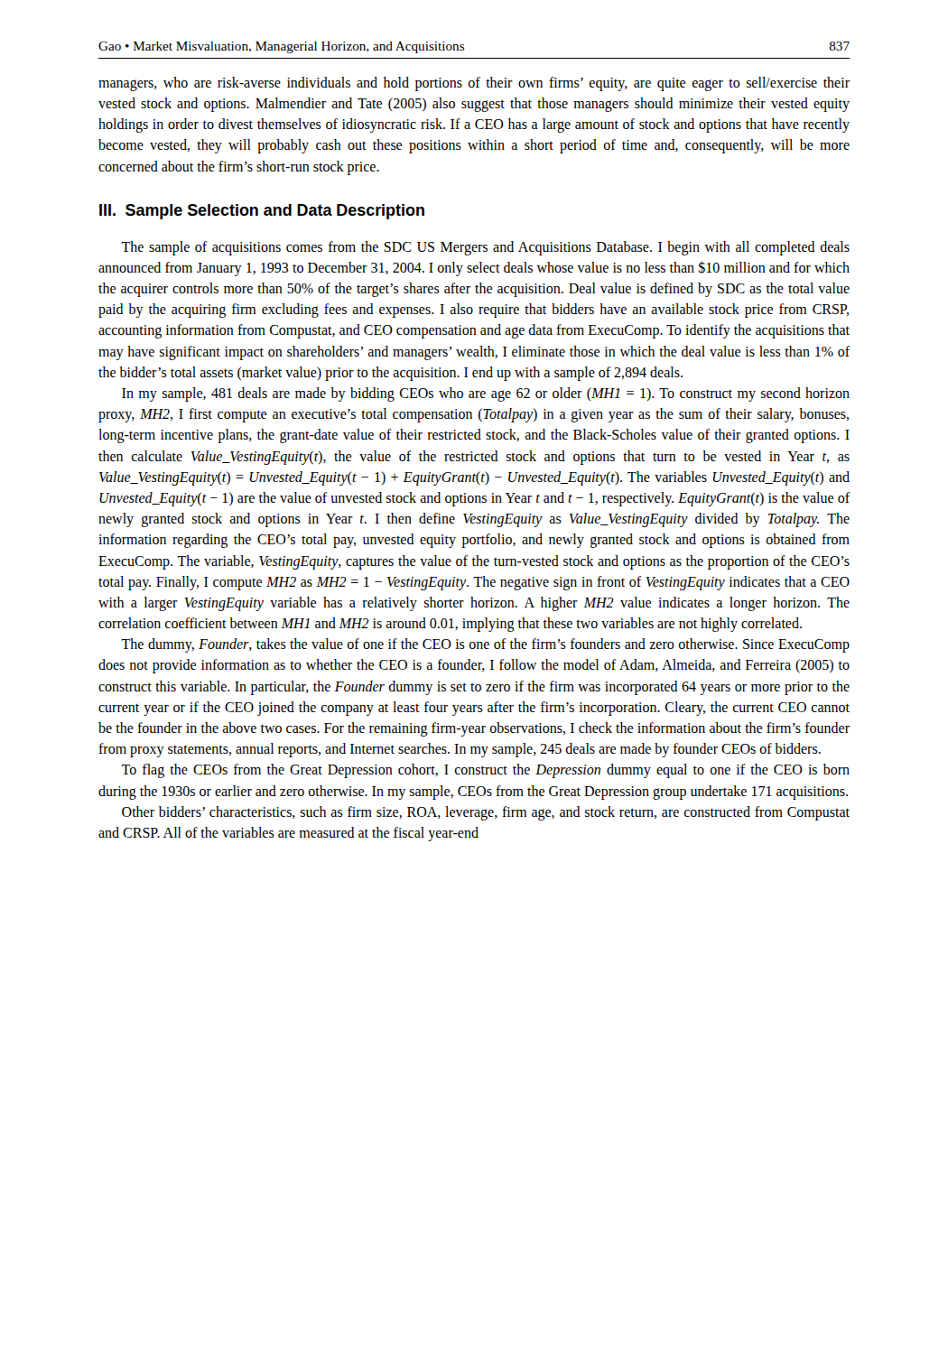Gao • Market Misvaluation, Managerial Horizon, and Acquisitions 837
managers, who are risk-averse individuals and hold portions of their own firms’ equity, are quite eager to sell/exercise their vested stock and options. Malmendier and Tate (2005) also suggest that those managers should minimize their vested equity holdings in order to divest themselves of idiosyncratic risk. If a CEO has a large amount of stock and options that have recently become vested, they will probably cash out these positions within a short period of time and, consequently, will be more concerned about the firm’s short-run stock price.
III. Sample Selection and Data Description
The sample of acquisitions comes from the SDC US Mergers and Acquisitions Database. I begin with all completed deals announced from January 1, 1993 to December 31, 2004. I only select deals whose value is no less than $10 million and for which the acquirer controls more than 50% of the target’s shares after the acquisition. Deal value is defined by SDC as the total value paid by the acquiring firm excluding fees and expenses. I also require that bidders have an available stock price from CRSP, accounting information from Compustat, and CEO compensation and age data from ExecuComp. To identify the acquisitions that may have significant impact on shareholders’ and managers’ wealth, I eliminate those in which the deal value is less than 1% of the bidder’s total assets (market value) prior to the acquisition. I end up with a sample of 2,894 deals.
In my sample, 481 deals are made by bidding CEOs who are age 62 or older (MH1 = 1). To construct my second horizon proxy, MH2, I first compute an executive’s total compensation (Totalpay) in a given year as the sum of their salary, bonuses, long-term incentive plans, the grant-date value of their restricted stock, and the Black-Scholes value of their granted options. I then calculate Value_VestingEquity(t), the value of the restricted stock and options that turn to be vested in Year t, as Value_VestingEquity(t) = Unvested_Equity(t − 1) + EquityGrant(t) − Unvested_Equity(t). The variables Unvested_Equity(t) and Unvested_Equity(t − 1) are the value of unvested stock and options in Year t and t − 1, respectively. EquityGrant(t) is the value of newly granted stock and options in Year t. I then define VestingEquity as Value_VestingEquity divided by Totalpay. The information regarding the CEO’s total pay, unvested equity portfolio, and newly granted stock and options is obtained from ExecuComp. The variable, VestingEquity, captures the value of the turn-vested stock and options as the proportion of the CEO’s total pay. Finally, I compute MH2 as MH2 = 1 − VestingEquity. The negative sign in front of VestingEquity indicates that a CEO with a larger VestingEquity variable has a relatively shorter horizon. A higher MH2 value indicates a longer horizon. The correlation coefficient between MH1 and MH2 is around 0.01, implying that these two variables are not highly correlated.
The dummy, Founder, takes the value of one if the CEO is one of the firm’s founders and zero otherwise. Since ExecuComp does not provide information as to whether the CEO is a founder, I follow the model of Adam, Almeida, and Ferreira (2005) to construct this variable. In particular, the Founder dummy is set to zero if the firm was incorporated 64 years or more prior to the current year or if the CEO joined the company at least four years after the firm’s incorporation. Cleary, the current CEO cannot be the founder in the above two cases. For the remaining firm-year observations, I check the information about the firm’s founder from proxy statements, annual reports, and Internet searches. In my sample, 245 deals are made by founder CEOs of bidders.
To flag the CEOs from the Great Depression cohort, I construct the Depression dummy equal to one if the CEO is born during the 1930s or earlier and zero otherwise. In my sample, CEOs from the Great Depression group undertake 171 acquisitions.
Other bidders’ characteristics, such as firm size, ROA, leverage, firm age, and stock return, are constructed from Compustat and CRSP. All of the variables are measured at the fiscal year-end